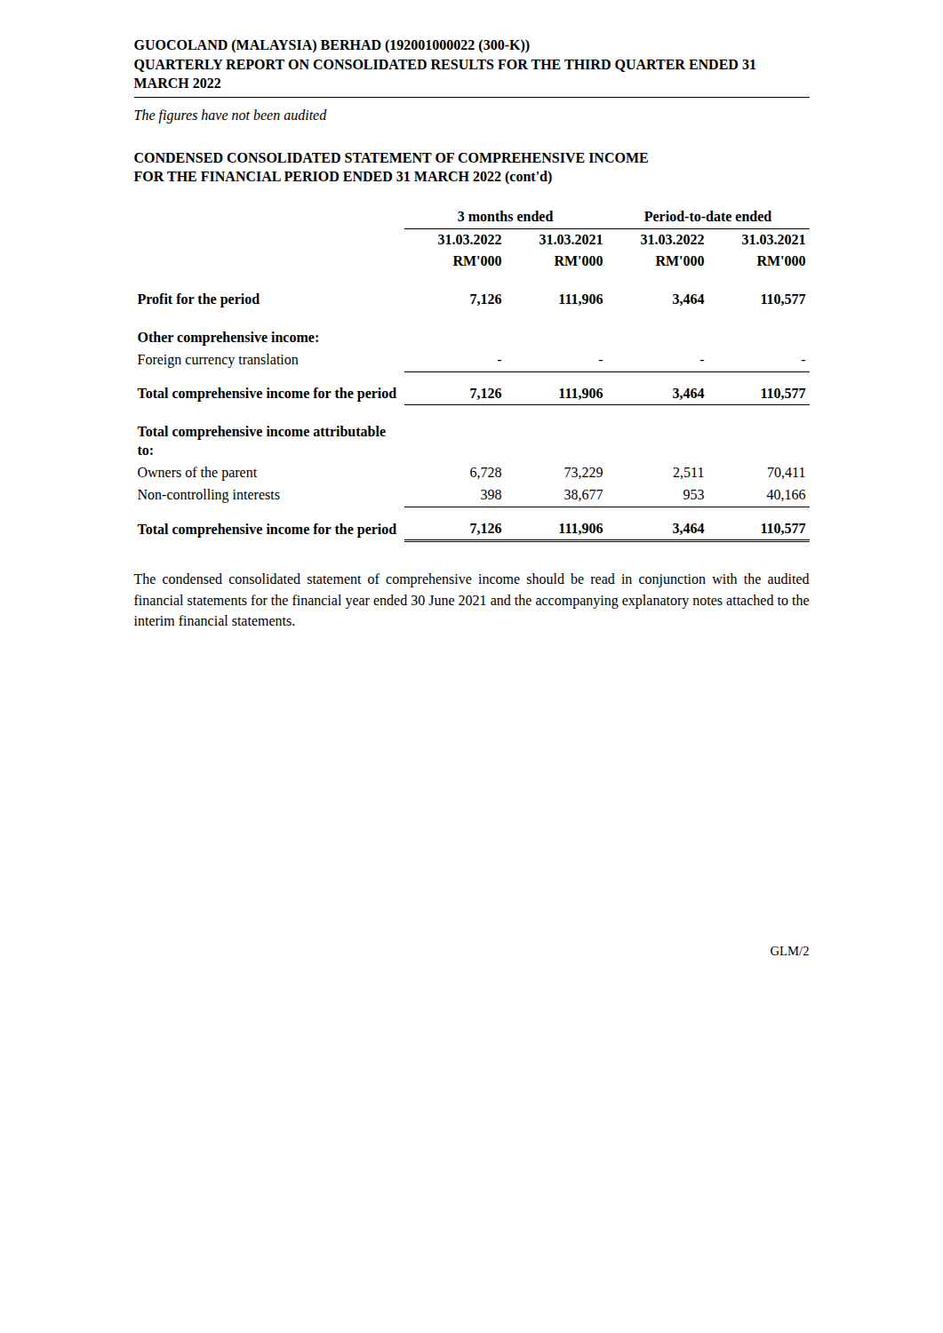GUOCOLAND (MALAYSIA) BERHAD (192001000022 (300-K))
QUARTERLY REPORT ON CONSOLIDATED RESULTS FOR THE THIRD QUARTER ENDED 31 MARCH 2022
The figures have not been audited
CONDENSED CONSOLIDATED STATEMENT OF COMPREHENSIVE INCOME
FOR THE FINANCIAL PERIOD ENDED 31 MARCH 2022 (cont'd)
| | 3 months ended | Period-to-date ended |
| --- | --- | --- |
| | 31.03.2022 | 31.03.2021 | 31.03.2022 | 31.03.2021 |
| | RM'000 | RM'000 | RM'000 | RM'000 |
| Profit for the period | 7,126 | 111,906 | 3,464 | 110,577 |
| Other comprehensive income: | | | | |
| Foreign currency translation | - | - | - | - |
| Total comprehensive income for the period | 7,126 | 111,906 | 3,464 | 110,577 |
| Total comprehensive income attributable to: | | | | |
| Owners of the parent | 6,728 | 73,229 | 2,511 | 70,411 |
| Non-controlling interests | 398 | 38,677 | 953 | 40,166 |
| Total comprehensive income for the period | 7,126 | 111,906 | 3,464 | 110,577 |
The condensed consolidated statement of comprehensive income should be read in conjunction with the audited financial statements for the financial year ended 30 June 2021 and the accompanying explanatory notes attached to the interim financial statements.
GLM/2